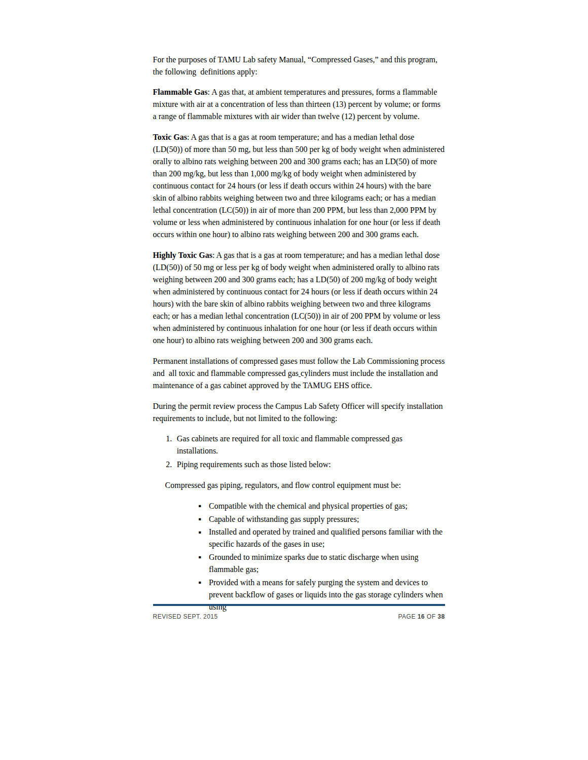For the purposes of TAMU Lab safety Manual, “Compressed Gases,” and this program, the following definitions apply:
Flammable Gas: A gas that, at ambient temperatures and pressures, forms a flammable mixture with air at a concentration of less than thirteen (13) percent by volume; or forms a range of flammable mixtures with air wider than twelve (12) percent by volume.
Toxic Gas: A gas that is a gas at room temperature; and has a median lethal dose (LD(50)) of more than 50 mg, but less than 500 per kg of body weight when administered orally to albino rats weighing between 200 and 300 grams each; has an LD(50) of more than 200 mg/kg, but less than 1,000 mg/kg of body weight when administered by continuous contact for 24 hours (or less if death occurs within 24 hours) with the bare skin of albino rabbits weighing between two and three kilograms each; or has a median lethal concentration (LC(50)) in air of more than 200 PPM, but less than 2,000 PPM by volume or less when administered by continuous inhalation for one hour (or less if death occurs within one hour) to albino rats weighing between 200 and 300 grams each.
Highly Toxic Gas: A gas that is a gas at room temperature; and has a median lethal dose (LD(50)) of 50 mg or less per kg of body weight when administered orally to albino rats weighing between 200 and 300 grams each; has a LD(50) of 200 mg/kg of body weight when administered by continuous contact for 24 hours (or less if death occurs within 24 hours) with the bare skin of albino rabbits weighing between two and three kilograms each; or has a median lethal concentration (LC(50)) in air of 200 PPM by volume or less when administered by continuous inhalation for one hour (or less if death occurs within one hour) to albino rats weighing between 200 and 300 grams each.
Permanent installations of compressed gases must follow the Lab Commissioning process and all toxic and flammable compressed gas cylinders must include the installation and maintenance of a gas cabinet approved by the TAMUG EHS office.
During the permit review process the Campus Lab Safety Officer will specify installation requirements to include, but not limited to the following:
Gas cabinets are required for all toxic and flammable compressed gas installations.
Piping requirements such as those listed below:
Compressed gas piping, regulators, and flow control equipment must be:
Compatible with the chemical and physical properties of gas;
Capable of withstanding gas supply pressures;
Installed and operated by trained and qualified persons familiar with the specific hazards of the gases in use;
Grounded to minimize sparks due to static discharge when using flammable gas;
Provided with a means for safely purging the system and devices to prevent backflow of gases or liquids into the gas storage cylinders when using
REVISED SEPT. 2015 PAGE 16 OF 38